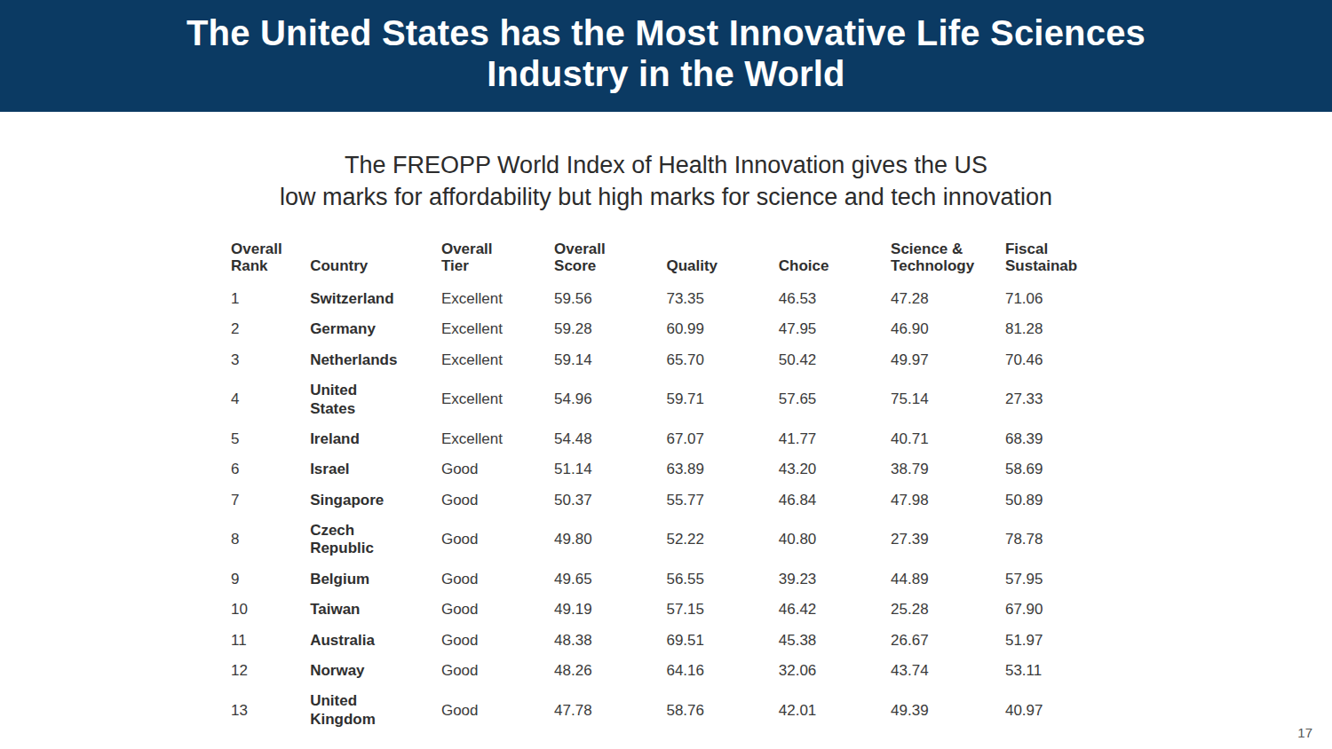The United States has the Most Innovative Life Sciences
Industry in the World
The FREOPP World Index of Health Innovation gives the US
low marks for affordability but high marks for science and tech innovation
| Overall Rank | Country | Overall Tier | Overall Score | Quality | Choice | Science & Technology | Fiscal Sustainab |
| --- | --- | --- | --- | --- | --- | --- | --- |
| 1 | Switzerland | Excellent | 59.56 | 73.35 | 46.53 | 47.28 | 71.06 |
| 2 | Germany | Excellent | 59.28 | 60.99 | 47.95 | 46.90 | 81.28 |
| 3 | Netherlands | Excellent | 59.14 | 65.70 | 50.42 | 49.97 | 70.46 |
| 4 | United States | Excellent | 54.96 | 59.71 | 57.65 | 75.14 | 27.33 |
| 5 | Ireland | Excellent | 54.48 | 67.07 | 41.77 | 40.71 | 68.39 |
| 6 | Israel | Good | 51.14 | 63.89 | 43.20 | 38.79 | 58.69 |
| 7 | Singapore | Good | 50.37 | 55.77 | 46.84 | 47.98 | 50.89 |
| 8 | Czech Republic | Good | 49.80 | 52.22 | 40.80 | 27.39 | 78.78 |
| 9 | Belgium | Good | 49.65 | 56.55 | 39.23 | 44.89 | 57.95 |
| 10 | Taiwan | Good | 49.19 | 57.15 | 46.42 | 25.28 | 67.90 |
| 11 | Australia | Good | 48.38 | 69.51 | 45.38 | 26.67 | 51.97 |
| 12 | Norway | Good | 48.26 | 64.16 | 32.06 | 43.74 | 53.11 |
| 13 | United Kingdom | Good | 47.78 | 58.76 | 42.01 | 49.39 | 40.97 |
17